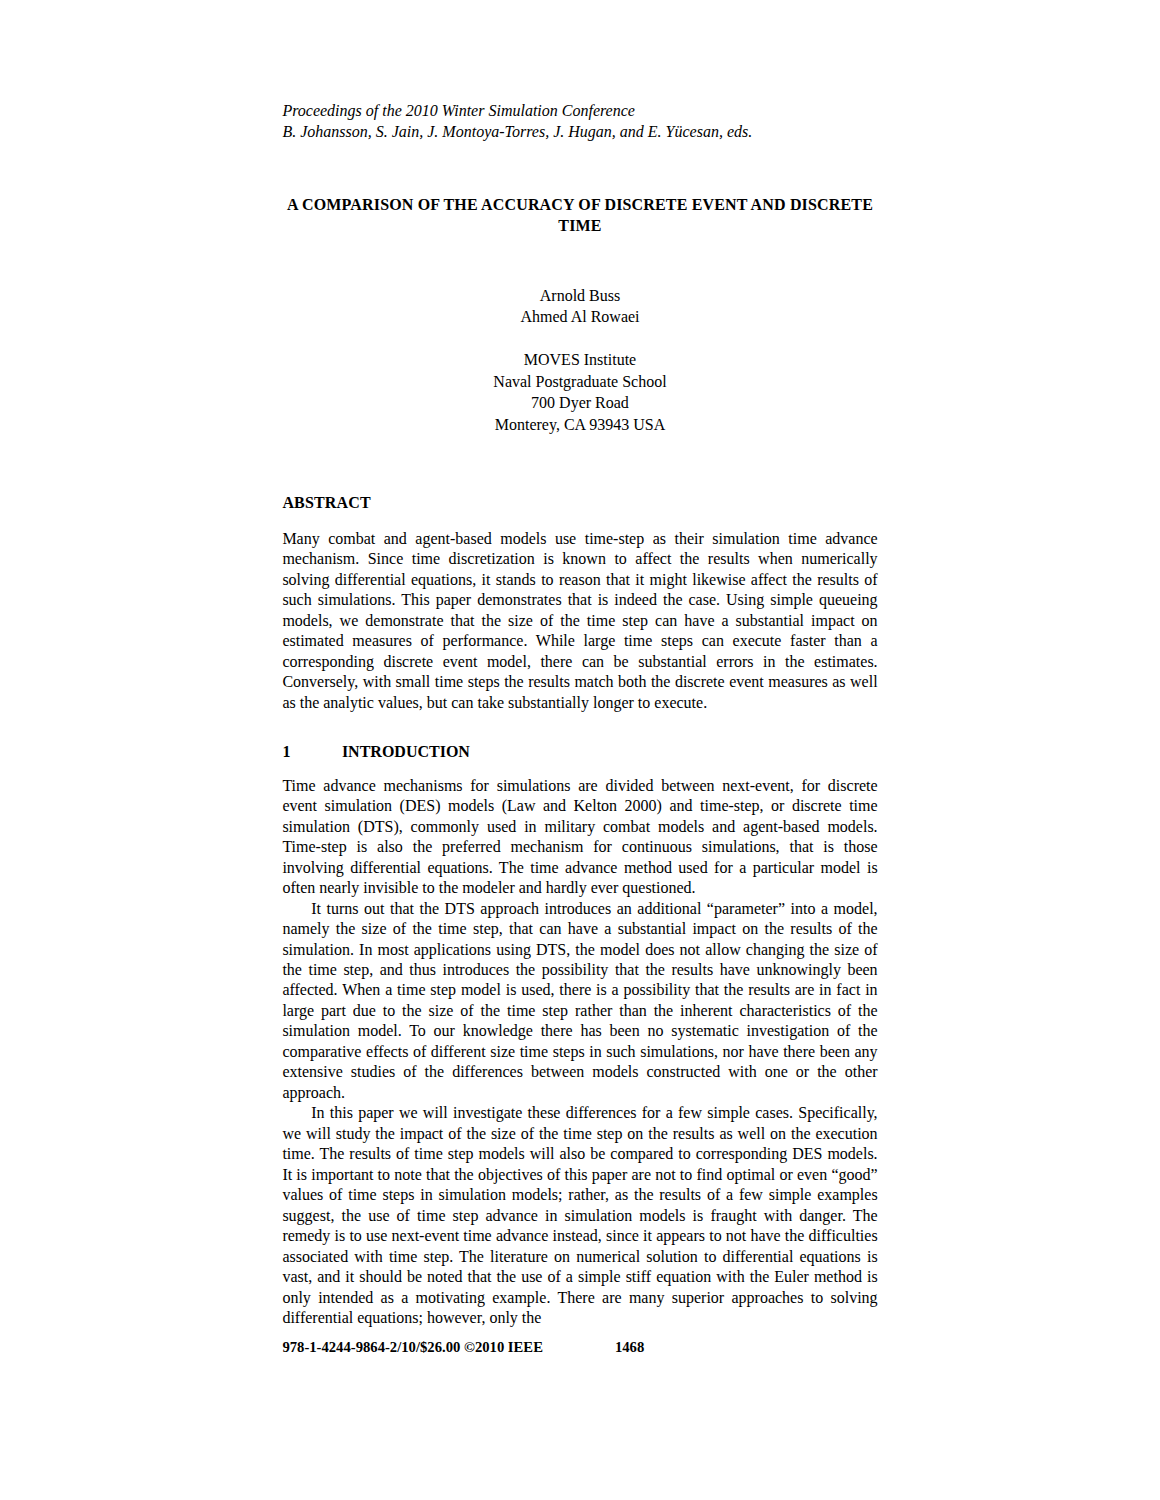Proceedings of the 2010 Winter Simulation Conference
B. Johansson, S. Jain, J. Montoya-Torres, J. Hugan, and E. Yücesan, eds.
A COMPARISON OF THE ACCURACY OF DISCRETE EVENT AND DISCRETE TIME
Arnold Buss
Ahmed Al Rowaei
MOVES Institute
Naval Postgraduate School
700 Dyer Road
Monterey, CA 93943 USA
ABSTRACT
Many combat and agent-based models use time-step as their simulation time advance mechanism. Since time discretization is known to affect the results when numerically solving differential equations, it stands to reason that it might likewise affect the results of such simulations. This paper demonstrates that is indeed the case. Using simple queueing models, we demonstrate that the size of the time step can have a substantial impact on estimated measures of performance. While large time steps can execute faster than a corresponding discrete event model, there can be substantial errors in the estimates. Conversely, with small time steps the results match both the discrete event measures as well as the analytic values, but can take substantially longer to execute.
1 INTRODUCTION
Time advance mechanisms for simulations are divided between next-event, for discrete event simulation (DES) models (Law and Kelton 2000) and time-step, or discrete time simulation (DTS), commonly used in military combat models and agent-based models. Time-step is also the preferred mechanism for continuous simulations, that is those involving differential equations. The time advance method used for a particular model is often nearly invisible to the modeler and hardly ever questioned.
It turns out that the DTS approach introduces an additional “parameter” into a model, namely the size of the time step, that can have a substantial impact on the results of the simulation. In most applications using DTS, the model does not allow changing the size of the time step, and thus introduces the possibility that the results have unknowingly been affected. When a time step model is used, there is a possibility that the results are in fact in large part due to the size of the time step rather than the inherent characteristics of the simulation model. To our knowledge there has been no systematic investigation of the comparative effects of different size time steps in such simulations, nor have there been any extensive studies of the differences between models constructed with one or the other approach.
In this paper we will investigate these differences for a few simple cases. Specifically, we will study the impact of the size of the time step on the results as well on the execution time. The results of time step models will also be compared to corresponding DES models. It is important to note that the objectives of this paper are not to find optimal or even “good” values of time steps in simulation models; rather, as the results of a few simple examples suggest, the use of time step advance in simulation models is fraught with danger. The remedy is to use next-event time advance instead, since it appears to not have the difficulties associated with time step. The literature on numerical solution to differential equations is vast, and it should be noted that the use of a simple stiff equation with the Euler method is only intended as a motivating example. There are many superior approaches to solving differential equations; however, only the
978-1-4244-9864-2/10/$26.00 ©2010 IEEE 1468